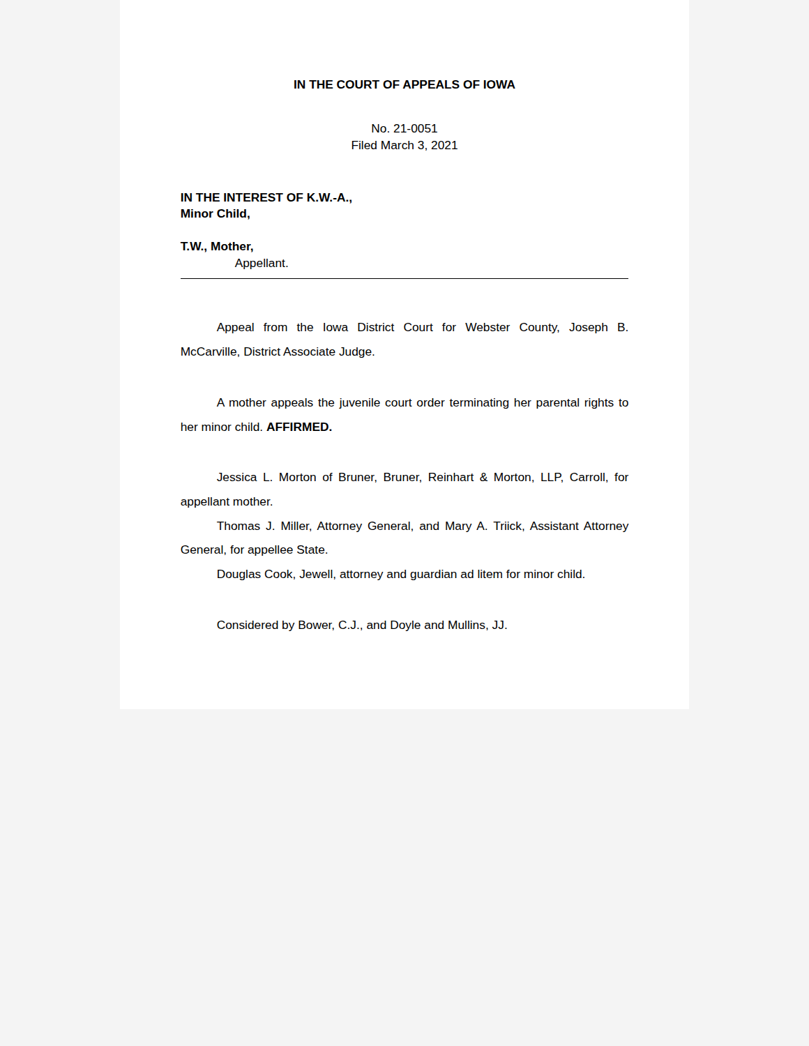IN THE COURT OF APPEALS OF IOWA
No. 21-0051
Filed March 3, 2021
IN THE INTEREST OF K.W.-A.,
Minor Child,
T.W., Mother,
Appellant.
Appeal from the Iowa District Court for Webster County, Joseph B. McCarville, District Associate Judge.
A mother appeals the juvenile court order terminating her parental rights to her minor child. AFFIRMED.
Jessica L. Morton of Bruner, Bruner, Reinhart & Morton, LLP, Carroll, for appellant mother.
Thomas J. Miller, Attorney General, and Mary A. Triick, Assistant Attorney General, for appellee State.
Douglas Cook, Jewell, attorney and guardian ad litem for minor child.
Considered by Bower, C.J., and Doyle and Mullins, JJ.